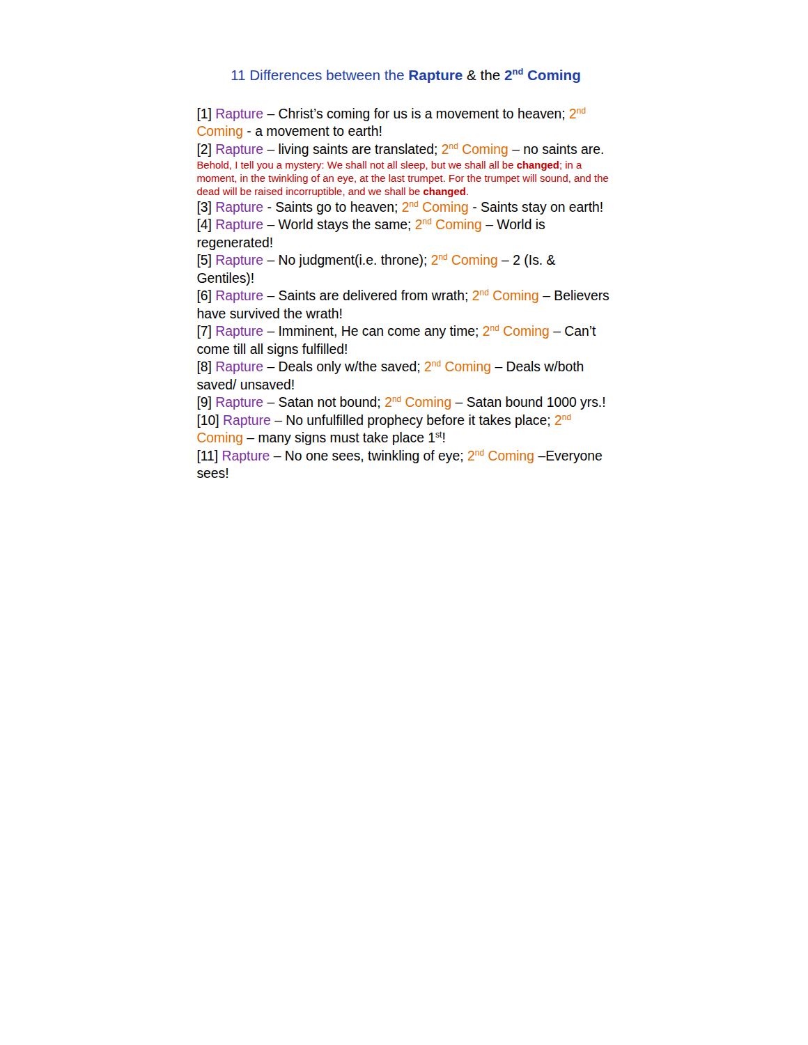11 Differences between the Rapture & the 2nd Coming
[1] Rapture – Christ’s coming for us is a movement to heaven; 2nd Coming - a movement to earth!
[2] Rapture – living saints are translated; 2nd Coming – no saints are.
Behold, I tell you a mystery: We shall not all sleep, but we shall all be changed; in a moment, in the twinkling of an eye, at the last trumpet. For the trumpet will sound, and the dead will be raised incorruptible, and we shall be changed.
[3] Rapture - Saints go to heaven; 2nd Coming - Saints stay on earth!
[4] Rapture – World stays the same; 2nd Coming – World is regenerated!
[5] Rapture – No judgment(i.e. throne); 2nd Coming – 2 (Is. & Gentiles)!
[6] Rapture – Saints are delivered from wrath; 2nd Coming – Believers have survived the wrath!
[7] Rapture – Imminent, He can come any time; 2nd Coming – Can’t come till all signs fulfilled!
[8] Rapture – Deals only w/the saved; 2nd Coming – Deals w/both saved/ unsaved!
[9] Rapture – Satan not bound; 2nd Coming – Satan bound 1000 yrs.!
[10] Rapture – No unfulfilled prophecy before it takes place; 2nd Coming – many signs must take place 1st!
[11] Rapture – No one sees, twinkling of eye; 2nd Coming –Everyone sees!